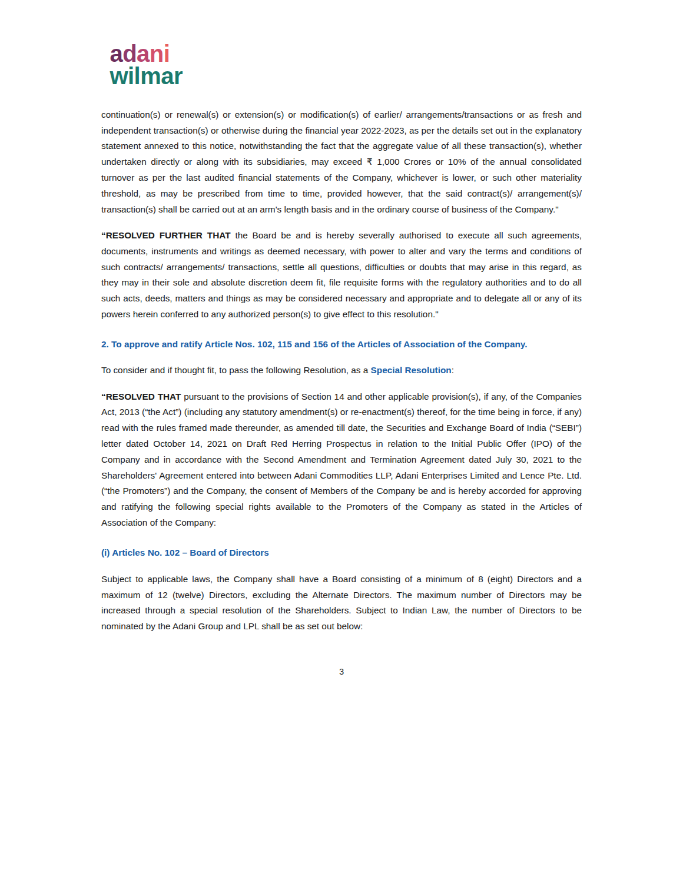adani
wilmar
continuation(s) or renewal(s) or extension(s) or modification(s) of earlier/ arrangements/transactions or as fresh and independent transaction(s) or otherwise during the financial year 2022-2023, as per the details set out in the explanatory statement annexed to this notice, notwithstanding the fact that the aggregate value of all these transaction(s), whether undertaken directly or along with its subsidiaries, may exceed ₹ 1,000 Crores or 10% of the annual consolidated turnover as per the last audited financial statements of the Company, whichever is lower, or such other materiality threshold, as may be prescribed from time to time, provided however, that the said contract(s)/ arrangement(s)/ transaction(s) shall be carried out at an arm's length basis and in the ordinary course of business of the Company."
“RESOLVED FURTHER THAT the Board be and is hereby severally authorised to execute all such agreements, documents, instruments and writings as deemed necessary, with power to alter and vary the terms and conditions of such contracts/ arrangements/ transactions, settle all questions, difficulties or doubts that may arise in this regard, as they may in their sole and absolute discretion deem fit, file requisite forms with the regulatory authorities and to do all such acts, deeds, matters and things as may be considered necessary and appropriate and to delegate all or any of its powers herein conferred to any authorized person(s) to give effect to this resolution."
2. To approve and ratify Article Nos. 102, 115 and 156 of the Articles of Association of the Company.
To consider and if thought fit, to pass the following Resolution, as a Special Resolution:
“RESOLVED THAT pursuant to the provisions of Section 14 and other applicable provision(s), if any, of the Companies Act, 2013 (“the Act”) (including any statutory amendment(s) or re-enactment(s) thereof, for the time being in force, if any) read with the rules framed made thereunder, as amended till date, the Securities and Exchange Board of India (“SEBI”) letter dated October 14, 2021 on Draft Red Herring Prospectus in relation to the Initial Public Offer (IPO) of the Company and in accordance with the Second Amendment and Termination Agreement dated July 30, 2021 to the Shareholders' Agreement entered into between Adani Commodities LLP, Adani Enterprises Limited and Lence Pte. Ltd. (“the Promoters”) and the Company, the consent of Members of the Company be and is hereby accorded for approving and ratifying the following special rights available to the Promoters of the Company as stated in the Articles of Association of the Company:
(i) Articles No. 102 – Board of Directors
Subject to applicable laws, the Company shall have a Board consisting of a minimum of 8 (eight) Directors and a maximum of 12 (twelve) Directors, excluding the Alternate Directors. The maximum number of Directors may be increased through a special resolution of the Shareholders. Subject to Indian Law, the number of Directors to be nominated by the Adani Group and LPL shall be as set out below:
3